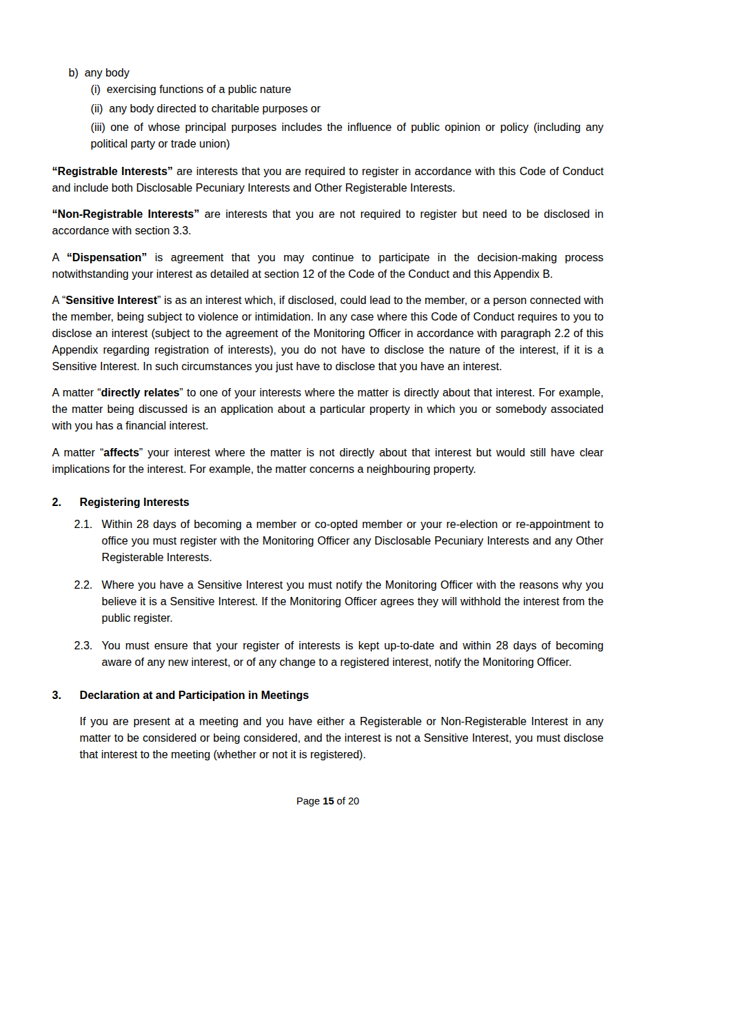b) any body
(i) exercising functions of a public nature
(ii) any body directed to charitable purposes or
(iii) one of whose principal purposes includes the influence of public opinion or policy (including any political party or trade union)
“Registrable Interests” are interests that you are required to register in accordance with this Code of Conduct and include both Disclosable Pecuniary Interests and Other Registerable Interests.
“Non-Registrable Interests” are interests that you are not required to register but need to be disclosed in accordance with section 3.3.
A “Dispensation” is agreement that you may continue to participate in the decision-making process notwithstanding your interest as detailed at section 12 of the Code of the Conduct and this Appendix B.
A “Sensitive Interest” is as an interest which, if disclosed, could lead to the member, or a person connected with the member, being subject to violence or intimidation. In any case where this Code of Conduct requires to you to disclose an interest (subject to the agreement of the Monitoring Officer in accordance with paragraph 2.2 of this Appendix regarding registration of interests), you do not have to disclose the nature of the interest, if it is a Sensitive Interest. In such circumstances you just have to disclose that you have an interest.
A matter “directly relates” to one of your interests where the matter is directly about that interest. For example, the matter being discussed is an application about a particular property in which you or somebody associated with you has a financial interest.
A matter “affects” your interest where the matter is not directly about that interest but would still have clear implications for the interest. For example, the matter concerns a neighbouring property.
2. Registering Interests
2.1. Within 28 days of becoming a member or co-opted member or your re-election or re-appointment to office you must register with the Monitoring Officer any Disclosable Pecuniary Interests and any Other Registerable Interests.
2.2. Where you have a Sensitive Interest you must notify the Monitoring Officer with the reasons why you believe it is a Sensitive Interest. If the Monitoring Officer agrees they will withhold the interest from the public register.
2.3. You must ensure that your register of interests is kept up-to-date and within 28 days of becoming aware of any new interest, or of any change to a registered interest, notify the Monitoring Officer.
3. Declaration at and Participation in Meetings
If you are present at a meeting and you have either a Registerable or Non-Registerable Interest in any matter to be considered or being considered, and the interest is not a Sensitive Interest, you must disclose that interest to the meeting (whether or not it is registered).
Page 15 of 20